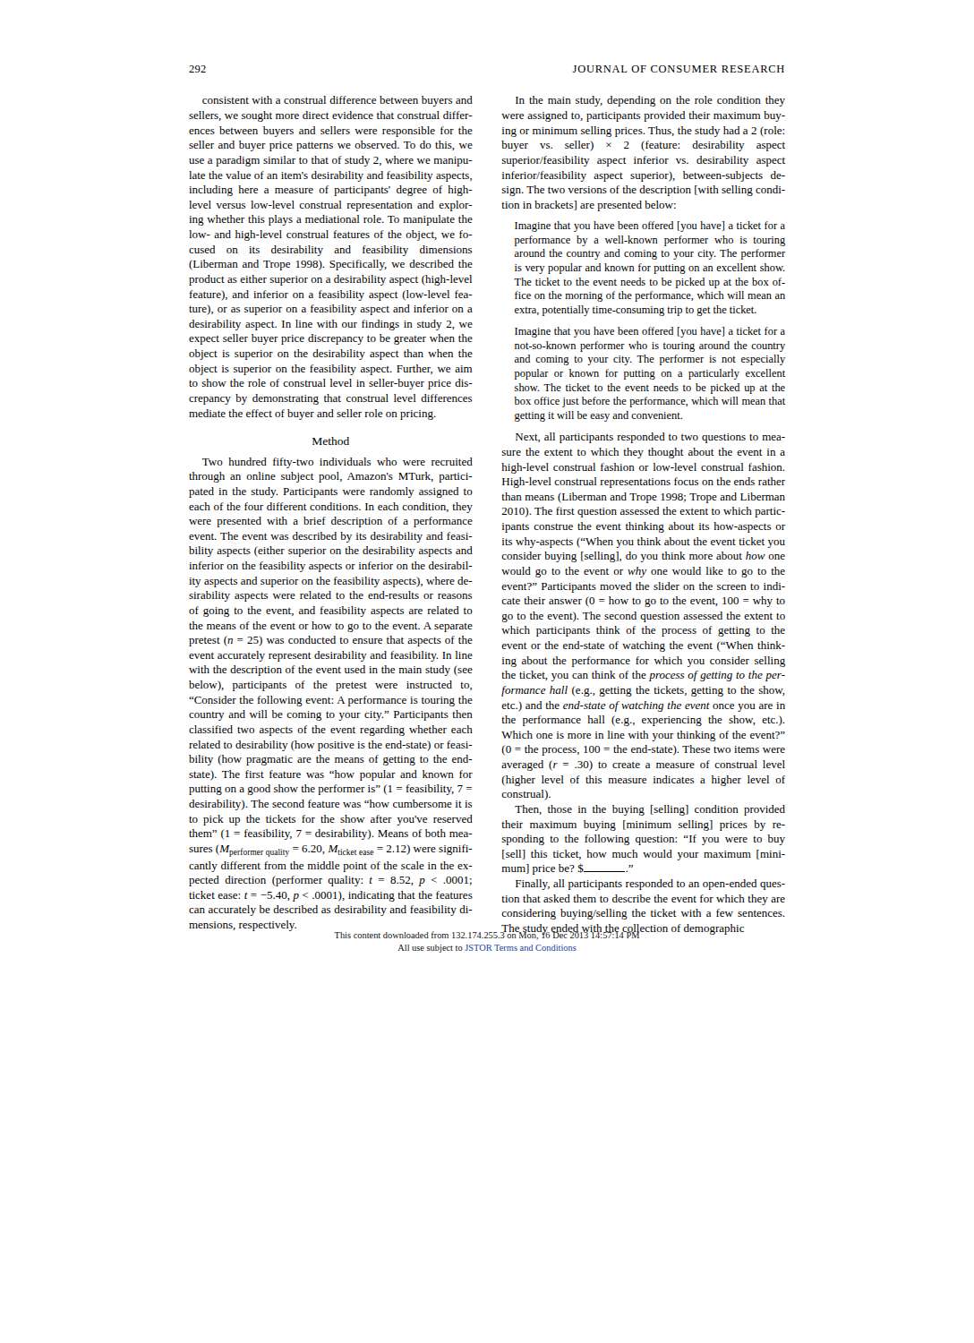292 Journal of Consumer Research
consistent with a construal difference between buyers and sellers, we sought more direct evidence that construal differences between buyers and sellers were responsible for the seller and buyer price patterns we observed. To do this, we use a paradigm similar to that of study 2, where we manipulate the value of an item's desirability and feasibility aspects, including here a measure of participants' degree of high-level versus low-level construal representation and exploring whether this plays a mediational role. To manipulate the low- and high-level construal features of the object, we focused on its desirability and feasibility dimensions (Liberman and Trope 1998). Specifically, we described the product as either superior on a desirability aspect (high-level feature), and inferior on a feasibility aspect (low-level feature), or as superior on a feasibility aspect and inferior on a desirability aspect. In line with our findings in study 2, we expect seller buyer price discrepancy to be greater when the object is superior on the desirability aspect than when the object is superior on the feasibility aspect. Further, we aim to show the role of construal level in seller-buyer price discrepancy by demonstrating that construal level differences mediate the effect of buyer and seller role on pricing.
Method
Two hundred fifty-two individuals who were recruited through an online subject pool, Amazon's MTurk, participated in the study. Participants were randomly assigned to each of the four different conditions. In each condition, they were presented with a brief description of a performance event. The event was described by its desirability and feasibility aspects (either superior on the desirability aspects and inferior on the feasibility aspects or inferior on the desirability aspects and superior on the feasibility aspects), where desirability aspects were related to the end-results or reasons of going to the event, and feasibility aspects are related to the means of the event or how to go to the event. A separate pretest (n = 25) was conducted to ensure that aspects of the event accurately represent desirability and feasibility. In line with the description of the event used in the main study (see below), participants of the pretest were instructed to, “Consider the following event: A performance is touring the country and will be coming to your city.” Participants then classified two aspects of the event regarding whether each related to desirability (how positive is the end-state) or feasibility (how pragmatic are the means of getting to the end-state). The first feature was “how popular and known for putting on a good show the performer is” (1 = feasibility, 7 = desirability). The second feature was “how cumbersome it is to pick up the tickets for the show after you've reserved them” (1 = feasibility, 7 = desirability). Means of both measures (Mperformer quality = 6.20, Mticket ease = 2.12) were significantly different from the middle point of the scale in the expected direction (performer quality: t = 8.52, p < .0001; ticket ease: t = −5.40, p < .0001), indicating that the features can accurately be described as desirability and feasibility dimensions, respectively.
In the main study, depending on the role condition they were assigned to, participants provided their maximum buying or minimum selling prices. Thus, the study had a 2 (role: buyer vs. seller) × 2 (feature: desirability aspect superior/feasibility aspect inferior vs. desirability aspect inferior/feasibility aspect superior), between-subjects design. The two versions of the description [with selling condition in brackets] are presented below:
Imagine that you have been offered [you have] a ticket for a performance by a well-known performer who is touring around the country and coming to your city. The performer is very popular and known for putting on an excellent show. The ticket to the event needs to be picked up at the box office on the morning of the performance, which will mean an extra, potentially time-consuming trip to get the ticket.
Imagine that you have been offered [you have] a ticket for a not-so-known performer who is touring around the country and coming to your city. The performer is not especially popular or known for putting on a particularly excellent show. The ticket to the event needs to be picked up at the box office just before the performance, which will mean that getting it will be easy and convenient.
Next, all participants responded to two questions to measure the extent to which they thought about the event in a high-level construal fashion or low-level construal fashion. High-level construal representations focus on the ends rather than means (Liberman and Trope 1998; Trope and Liberman 2010). The first question assessed the extent to which participants construe the event thinking about its how-aspects or its why-aspects (“When you think about the event ticket you consider buying [selling], do you think more about how one would go to the event or why one would like to go to the event?” Participants moved the slider on the screen to indicate their answer (0 = how to go to the event, 100 = why to go to the event). The second question assessed the extent to which participants think of the process of getting to the event or the end-state of watching the event (“When thinking about the performance for which you consider selling the ticket, you can think of the process of getting to the performance hall (e.g., getting the tickets, getting to the show, etc.) and the end-state of watching the event once you are in the performance hall (e.g., experiencing the show, etc.). Which one is more in line with your thinking of the event?” (0 = the process, 100 = the end-state). These two items were averaged (r = .30) to create a measure of construal level (higher level of this measure indicates a higher level of construal).
Then, those in the buying [selling] condition provided their maximum buying [minimum selling] prices by responding to the following question: “If you were to buy [sell] this ticket, how much would your maximum [minimum] price be? $ .”
Finally, all participants responded to an open-ended question that asked them to describe the event for which they are considering buying/selling the ticket with a few sentences. The study ended with the collection of demographic
This content downloaded from 132.174.255.3 on Mon, 16 Dec 2013 14:57:14 PM All use subject to JSTOR Terms and Conditions